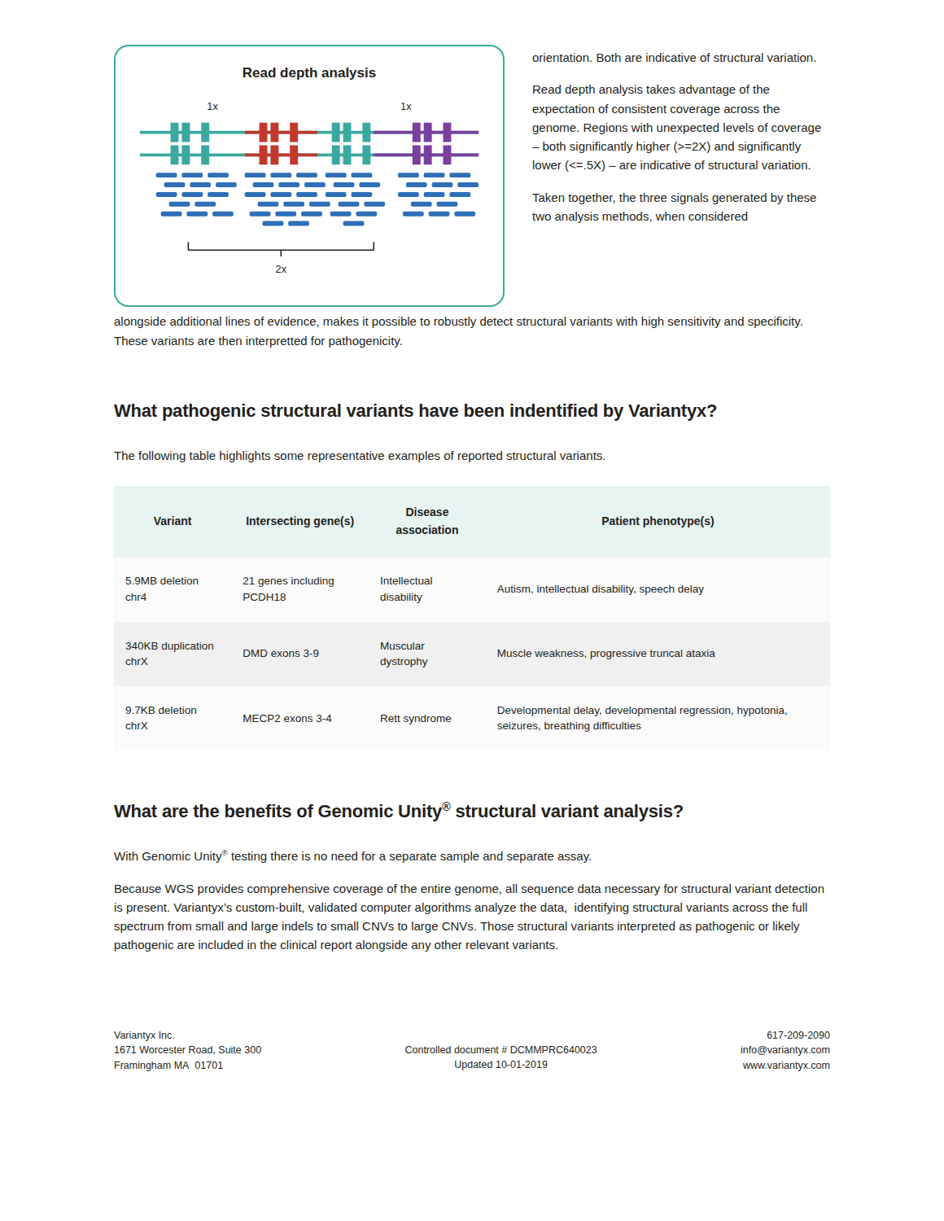Read depth analysis
1x 1x 2x
orientation. Both are indicative of structural variation.
Read depth analysis takes advantage of the expectation of consistent coverage across the genome. Regions with unexpected levels of coverage – both significantly higher (>=2X) and significantly lower (<=.5X) – are indicative of structural variation.
Taken together, the three signals generated by these two analysis methods, when considered
alongside additional lines of evidence, makes it possible to robustly detect structural variants with high sensitivity and specificity. These variants are then interpretted for pathogenicity.
What pathogenic structural variants have been indentified by Variantyx?
The following table highlights some representative examples of reported structural variants.
| Variant | Intersecting gene(s) | Disease association | Patient phenotype(s) |
| --- | --- | --- | --- |
| 5.9MB deletion chr4 | 21 genes including PCDH18 | Intellectual disability | Autism, intellectual disability, speech delay |
| 340KB duplication chrX | DMD exons 3-9 | Muscular dystrophy | Muscle weakness, progressive truncal ataxia |
| 9.7KB deletion chrX | MECP2 exons 3-4 | Rett syndrome | Developmental delay, developmental regression, hypotonia, seizures, breathing difficulties |
What are the benefits of Genomic Unity® structural variant analysis?
With Genomic Unity® testing there is no need for a separate sample and separate assay.
Because WGS provides comprehensive coverage of the entire genome, all sequence data necessary for structural variant detection is present. Variantyx’s custom-built, validated computer algorithms analyze the data, identifying structural variants across the full spectrum from small and large indels to small CNVs to large CNVs. Those structural variants interpreted as pathogenic or likely pathogenic are included in the clinical report alongside any other relevant variants.
Variantyx Inc.
1671 Worcester Road, Suite 300
Framingham MA 01701
Controlled document # DCMMPRC640023
Updated 10-01-2019
617-209-2090
info@variantyx.com
www.variantyx.com